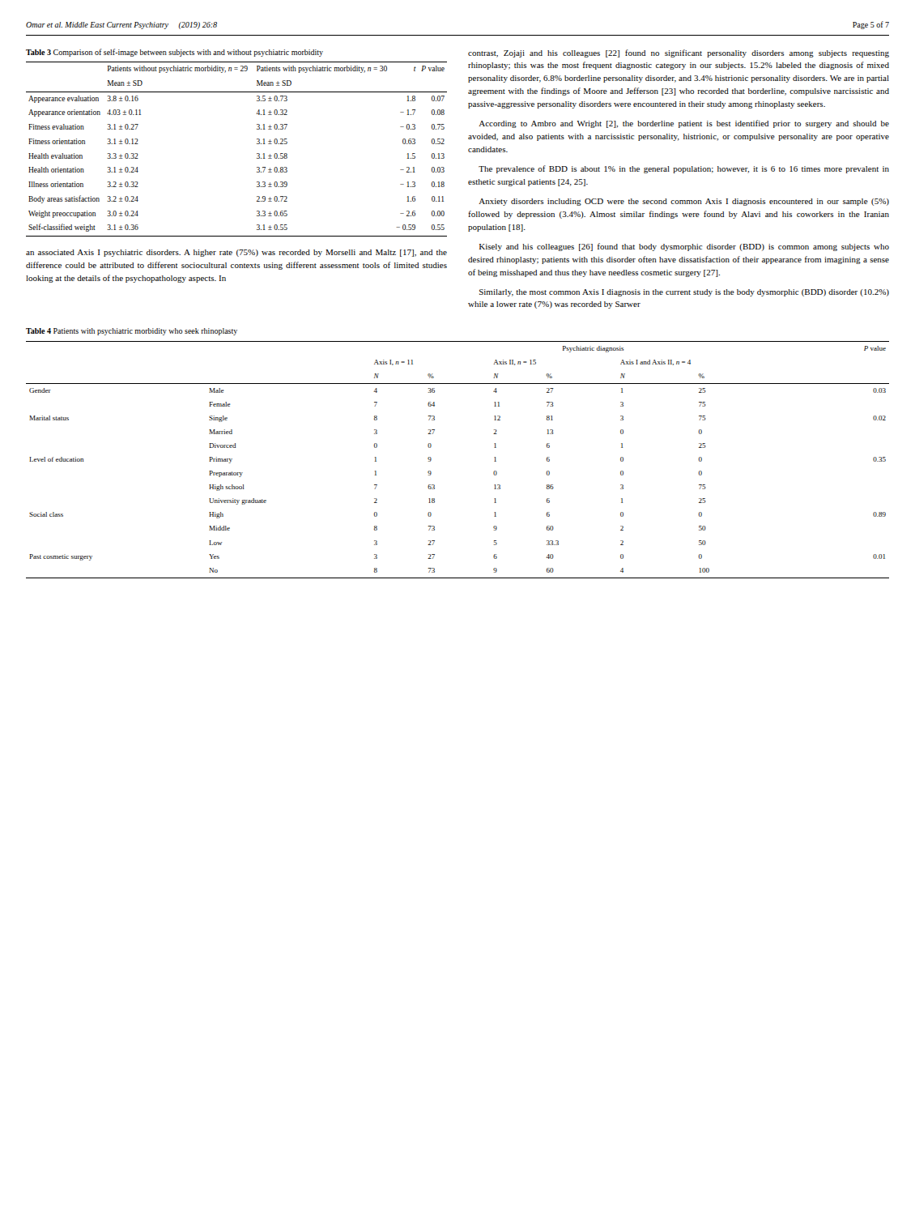Omar et al. Middle East Current Psychiatry (2019) 26:8
Page 5 of 7
Table 3 Comparison of self-image between subjects with and without psychiatric morbidity
| | Patients without psychiatric morbidity, n = 29 | Patients with psychiatric morbidity, n = 30 | t | P value |
| --- | --- | --- | --- | --- |
| | Mean ± SD | Mean ± SD | | |
| Appearance evaluation | 3.8 ± 0.16 | 3.5 ± 0.73 | 1.8 | 0.07 |
| Appearance orientation | 4.03 ± 0.11 | 4.1 ± 0.32 | − 1.7 | 0.08 |
| Fitness evaluation | 3.1 ± 0.27 | 3.1 ± 0.37 | − 0.3 | 0.75 |
| Fitness orientation | 3.1 ± 0.12 | 3.1 ± 0.25 | 0.63 | 0.52 |
| Health evaluation | 3.3 ± 0.32 | 3.1 ± 0.58 | 1.5 | 0.13 |
| Health orientation | 3.1 ± 0.24 | 3.7 ± 0.83 | − 2.1 | 0.03 |
| Illness orientation | 3.2 ± 0.32 | 3.3 ± 0.39 | − 1.3 | 0.18 |
| Body areas satisfaction | 3.2 ± 0.24 | 2.9 ± 0.72 | 1.6 | 0.11 |
| Weight preoccupation | 3.0 ± 0.24 | 3.3 ± 0.65 | − 2.6 | 0.00 |
| Self-classified weight | 3.1 ± 0.36 | 3.1 ± 0.55 | − 0.59 | 0.55 |
an associated Axis I psychiatric disorders. A higher rate (75%) was recorded by Morselli and Maltz [17], and the difference could be attributed to different sociocultural contexts using different assessment tools of limited studies looking at the details of the psychopathology aspects. In
contrast, Zojaji and his colleagues [22] found no significant personality disorders among subjects requesting rhinoplasty; this was the most frequent diagnostic category in our subjects. 15.2% labeled the diagnosis of mixed personality disorder, 6.8% borderline personality disorder, and 3.4% histrionic personality disorders. We are in partial agreement with the findings of Moore and Jefferson [23] who recorded that borderline, compulsive narcissistic and passive-aggressive personality disorders were encountered in their study among rhinoplasty seekers.
According to Ambro and Wright [2], the borderline patient is best identified prior to surgery and should be avoided, and also patients with a narcissistic personality, histrionic, or compulsive personality are poor operative candidates.
The prevalence of BDD is about 1% in the general population; however, it is 6 to 16 times more prevalent in esthetic surgical patients [24, 25].
Anxiety disorders including OCD were the second common Axis I diagnosis encountered in our sample (5%) followed by depression (3.4%). Almost similar findings were found by Alavi and his coworkers in the Iranian population [18].
Kisely and his colleagues [26] found that body dysmorphic disorder (BDD) is common among subjects who desired rhinoplasty; patients with this disorder often have dissatisfaction of their appearance from imagining a sense of being misshaped and thus they have needless cosmetic surgery [27].
Similarly, the most common Axis I diagnosis in the current study is the body dysmorphic (BDD) disorder (10.2%) while a lower rate (7%) was recorded by Sarwer
Table 4 Patients with psychiatric morbidity who seek rhinoplasty
| | | Psychiatric diagnosis | P value |
| --- | --- | --- | --- |
| | | Axis I, n = 11 | Axis II, n = 15 | Axis I and Axis II, n = 4 | |
| | | N | % | N | % | N | % | |
| Gender | Male | 4 | 36 | 4 | 27 | 1 | 25 | 0.03 |
| | Female | 7 | 64 | 11 | 73 | 3 | 75 | |
| Marital status | Single | 8 | 73 | 12 | 81 | 3 | 75 | 0.02 |
| | Married | 3 | 27 | 2 | 13 | 0 | 0 | |
| | Divorced | 0 | 0 | 1 | 6 | 1 | 25 | |
| Level of education | Primary | 1 | 9 | 1 | 6 | 0 | 0 | 0.35 |
| | Preparatory | 1 | 9 | 0 | 0 | 0 | 0 | |
| | High school | 7 | 63 | 13 | 86 | 3 | 75 | |
| | University graduate | 2 | 18 | 1 | 6 | 1 | 25 | |
| Social class | High | 0 | 0 | 1 | 6 | 0 | 0 | 0.89 |
| | Middle | 8 | 73 | 9 | 60 | 2 | 50 | |
| | Low | 3 | 27 | 5 | 33.3 | 2 | 50 | |
| Past cosmetic surgery | Yes | 3 | 27 | 6 | 40 | 0 | 0 | 0.01 |
| | No | 8 | 73 | 9 | 60 | 4 | 100 | |